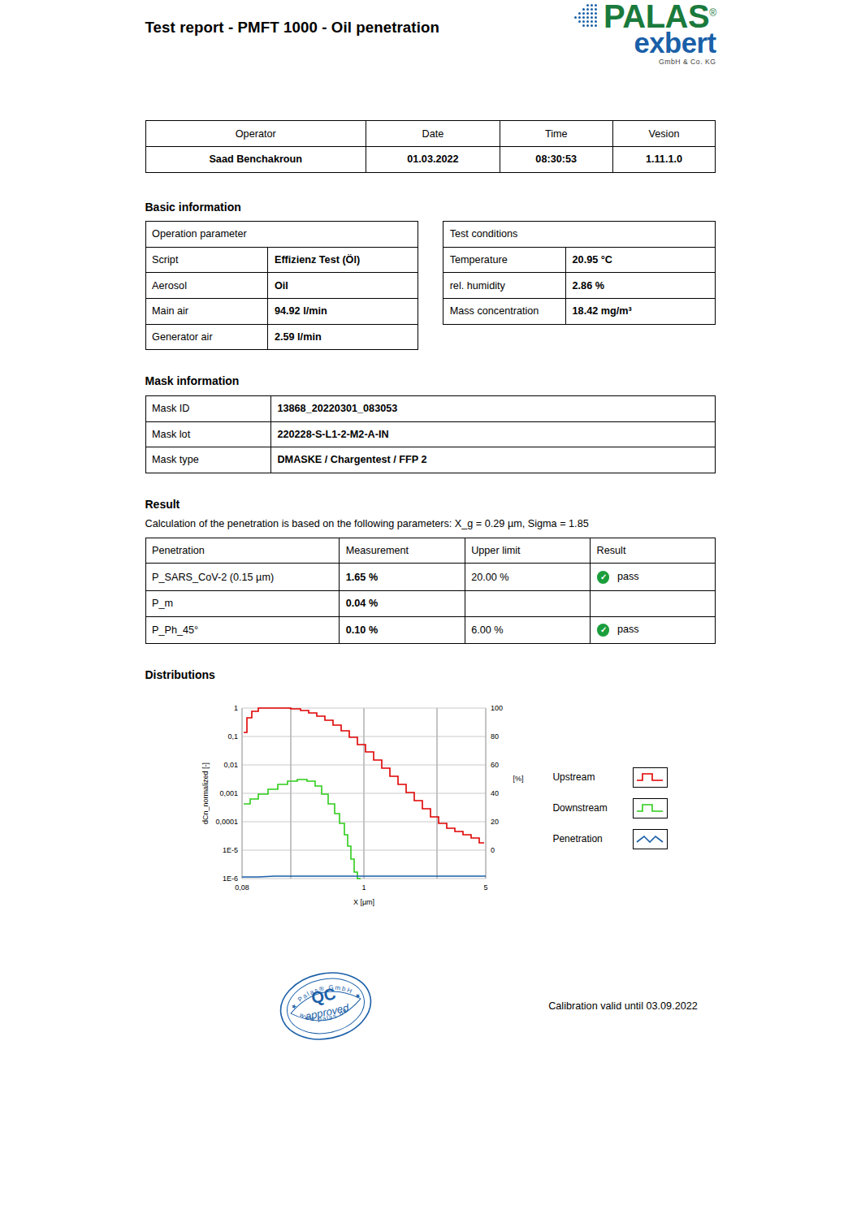Test report - PMFT 1000 - Oil penetration
PALAS®
exbert
GmbH & Co. KG
| Operator | Date | Time | Vesion |
| Saad Benchakroun | 01.03.2022 | 08:30:53 | 1.11.1.0 |
Basic information
| Operation parameter |
| Script | Effizienz Test (Öl) |
| Aerosol | Oil |
| Main air | 94.92 l/min |
| Generator air | 2.59 l/min |
| Test conditions |
| Temperature | 20.95 °C |
| rel. humidity | 2.86 % |
| Mass concentration | 18.42 mg/m³ |
Mask information
| Mask ID | 13868_20220301_083053 |
| Mask lot | 220228-S-L1-2-M2-A-IN |
| Mask type | DMASKE / Chargentest / FFP 2 |
Result
Calculation of the penetration is based on the following parameters: X_g = 0.29 µm, Sigma = 1.85
| Penetration | Measurement | Upper limit | Result |
| P_SARS_CoV-2 (0.15 µm) | 1.65 % | 20.00 % | ✓ pass |
| P_m | 0.04 % | | |
| P_Ph_45° | 0.10 % | 6.00 % | ✓ pass |
Distributions
1 0,1 0,01 0,001 0,0001 1E-5 1E-6 dCn_normalized [-] 100 80 60 40 20 0 [%] 0,08 1 5 X [µm]
Upstream
Downstream
Penetration
★ Palas® GmbH ★ www.palas.de QC approved
Calibration valid until 03.09.2022